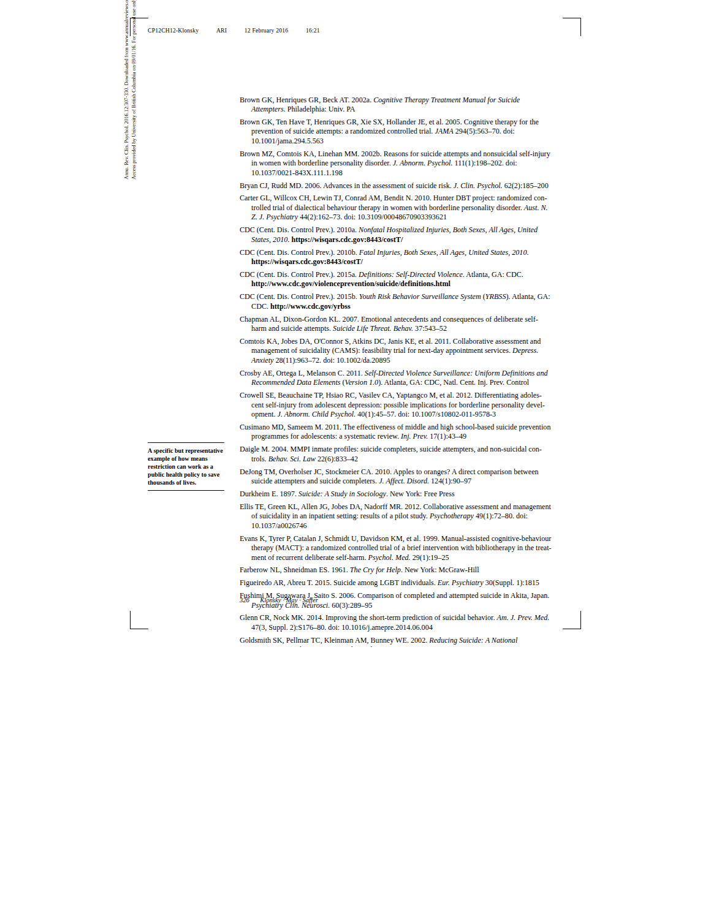CP12CH12-Klonsky ARI 12 February 2016 16:21
Annu. Rev. Clin. Psychol. 2016.12:307-330. Downloaded from www.annualreviews.org
Access provided by University of British Columbia on 09/01/16. For personal use only.
Brown GK, Henriques GR, Beck AT. 2002a. Cognitive Therapy Treatment Manual for Suicide Attempters. Philadelphia: Univ. PA
Brown GK, Ten Have T, Henriques GR, Xie SX, Hollander JE, et al. 2005. Cognitive therapy for the prevention of suicide attempts: a randomized controlled trial. JAMA 294(5):563–70. doi: 10.1001/jama.294.5.563
Brown MZ, Comtois KA, Linehan MM. 2002b. Reasons for suicide attempts and nonsuicidal self-injury in women with borderline personality disorder. J. Abnorm. Psychol. 111(1):198–202. doi: 10.1037/0021-843X.111.1.198
Bryan CJ, Rudd MD. 2006. Advances in the assessment of suicide risk. J. Clin. Psychol. 62(2):185–200
Carter GL, Willcox CH, Lewin TJ, Conrad AM, Bendit N. 2010. Hunter DBT project: randomized controlled trial of dialectical behaviour therapy in women with borderline personality disorder. Aust. N. Z. J. Psychiatry 44(2):162–73. doi: 10.3109/00048670903393621
CDC (Cent. Dis. Control Prev.). 2010a. Nonfatal Hospitalized Injuries, Both Sexes, All Ages, United States, 2010. https://wisqars.cdc.gov:8443/costT/
CDC (Cent. Dis. Control Prev.). 2010b. Fatal Injuries, Both Sexes, All Ages, United States, 2010. https://wisqars.cdc.gov:8443/costT/
CDC (Cent. Dis. Control Prev.). 2015a. Definitions: Self-Directed Violence. Atlanta, GA: CDC. http://www.cdc.gov/violenceprevention/suicide/definitions.html
CDC (Cent. Dis. Control Prev.). 2015b. Youth Risk Behavior Surveillance System (YRBSS). Atlanta, GA: CDC. http://www.cdc.gov/yrbss
Chapman AL, Dixon-Gordon KL. 2007. Emotional antecedents and consequences of deliberate self-harm and suicide attempts. Suicide Life Threat. Behav. 37:543–52
Comtois KA, Jobes DA, O'Connor S, Atkins DC, Janis KE, et al. 2011. Collaborative assessment and management of suicidality (CAMS): feasibility trial for next-day appointment services. Depress. Anxiety 28(11):963–72. doi: 10.1002/da.20895
Crosby AE, Ortega L, Melanson C. 2011. Self-Directed Violence Surveillance: Uniform Definitions and Recommended Data Elements (Version 1.0). Atlanta, GA: CDC, Natl. Cent. Inj. Prev. Control
Crowell SE, Beauchaine TP, Hsiao RC, Vasilev CA, Yaptangco M, et al. 2012. Differentiating adolescent self-injury from adolescent depression: possible implications for borderline personality development. J. Abnorm. Child Psychol. 40(1):45–57. doi: 10.1007/s10802-011-9578-3
Cusimano MD, Sameem M. 2011. The effectiveness of middle and high school-based suicide prevention programmes for adolescents: a systematic review. Inj. Prev. 17(1):43–49
Daigle M. 2004. MMPI inmate profiles: suicide completers, suicide attempters, and non-suicidal controls. Behav. Sci. Law 22(6):833–42
DeJong TM, Overholser JC, Stockmeier CA. 2010. Apples to oranges? A direct comparison between suicide attempters and suicide completers. J. Affect. Disord. 124(1):90–97
Durkheim E. 1897. Suicide: A Study in Sociology. New York: Free Press
Ellis TE, Green KL, Allen JG, Jobes DA, Nadorff MR. 2012. Collaborative assessment and management of suicidality in an inpatient setting: results of a pilot study. Psychotherapy 49(1):72–80. doi: 10.1037/a0026746
Evans K, Tyrer P, Catalan J, Schmidt U, Davidson KM, et al. 1999. Manual-assisted cognitive-behaviour therapy (MACT): a randomized controlled trial of a brief intervention with bibliotherapy in the treatment of recurrent deliberate self-harm. Psychol. Med. 29(1):19–25
Farberow NL, Shneidman ES. 1961. The Cry for Help. New York: McGraw-Hill
Figueiredo AR, Abreu T. 2015. Suicide among LGBT individuals. Eur. Psychiatry 30(Suppl. 1):1815
Fushimi M, Sugawara J, Saito S. 2006. Comparison of completed and attempted suicide in Akita, Japan. Psychiatry Clin. Neurosci. 60(3):289–95
Glenn CR, Nock MK. 2014. Improving the short-term prediction of suicidal behavior. Am. J. Prev. Med. 47(3, Suppl. 2):S176–80. doi: 10.1016/j.amepre.2014.06.004
Goldsmith SK, Pellmar TC, Kleinman AM, Bunney WE. 2002. Reducing Suicide: A National Imperative. Washington, DC: Natl. Acad. Press
Goldston DB. 2003. Measuring Suicidal Behaviour and Risk in Children and Adolescents. Washington, DC: Am. Psychol. Assoc.
Gunnell D, Fernando R, Hewagama M, Priyangika WDD, Konradsen F, et al. 2007. The impact of pesticide regulations on suicide in Sri Lanka. Int. J. Epidemiol. 36(6):1235–42
A specific but representative example of how means restriction can work as a public health policy to save thousands of lives.
326 Klonsky · May · Saffer